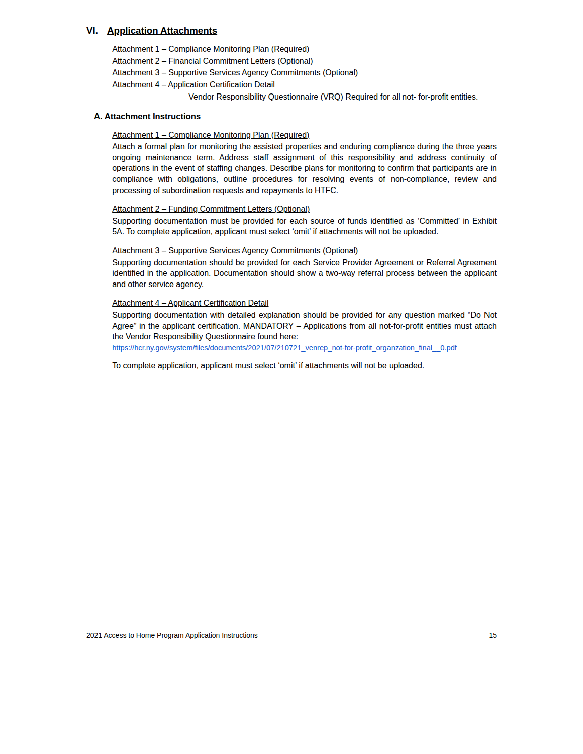VI. Application Attachments
Attachment 1 – Compliance Monitoring Plan (Required)
Attachment 2 – Financial Commitment Letters (Optional)
Attachment 3 – Supportive Services Agency Commitments (Optional)
Attachment 4 – Application Certification Detail
Vendor Responsibility Questionnaire (VRQ) Required for all not- for-profit entities.
A. Attachment Instructions
Attachment 1 – Compliance Monitoring Plan (Required)
Attach a formal plan for monitoring the assisted properties and enduring compliance during the three years ongoing maintenance term. Address staff assignment of this responsibility and address continuity of operations in the event of staffing changes. Describe plans for monitoring to confirm that participants are in compliance with obligations, outline procedures for resolving events of non-compliance, review and processing of subordination requests and repayments to HTFC.
Attachment 2 – Funding Commitment Letters (Optional)
Supporting documentation must be provided for each source of funds identified as ‘Committed’ in Exhibit 5A. To complete application, applicant must select ‘omit’ if attachments will not be uploaded.
Attachment 3 – Supportive Services Agency Commitments (Optional)
Supporting documentation should be provided for each Service Provider Agreement or Referral Agreement identified in the application. Documentation should show a two-way referral process between the applicant and other service agency.
Attachment 4 – Applicant Certification Detail
Supporting documentation with detailed explanation should be provided for any question marked “Do Not Agree” in the applicant certification. MANDATORY – Applications from all not-for-profit entities must attach the Vendor Responsibility Questionnaire found here:
https://hcr.ny.gov/system/files/documents/2021/07/210721_venrep_not-for-profit_organzation_final__0.pdf
To complete application, applicant must select ‘omit’ if attachments will not be uploaded.
2021 Access to Home Program Application Instructions 15